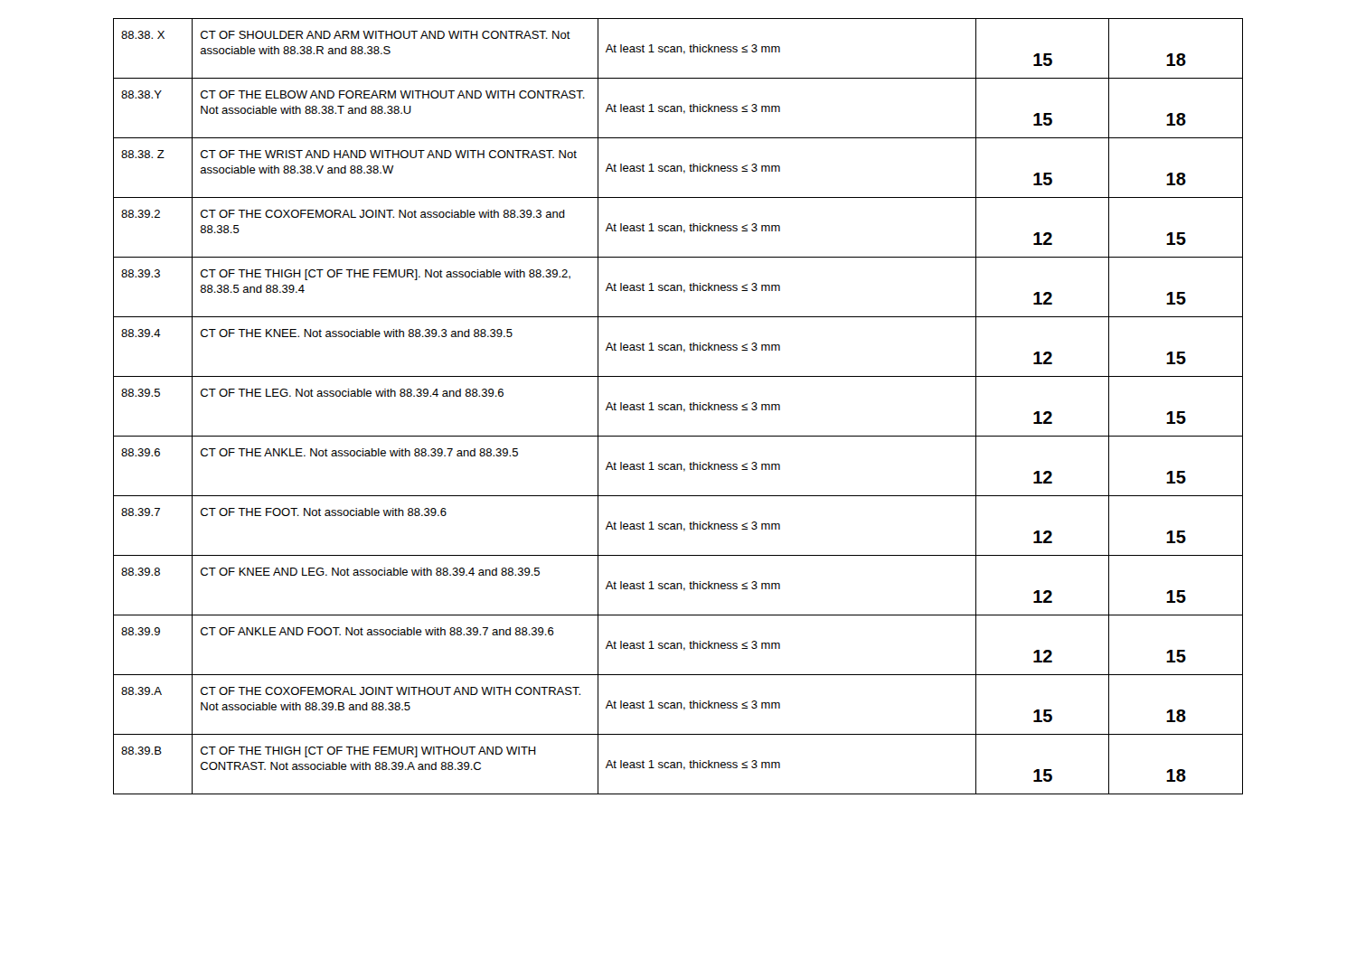| 88.38. X | CT OF SHOULDER AND ARM WITHOUT AND WITH CONTRAST. Not associable with 88.38.R and 88.38.S | At least 1 scan, thickness ≤ 3 mm | 15 | 18 |
| 88.38.Y | CT OF THE ELBOW AND FOREARM WITHOUT AND WITH CONTRAST. Not associable with 88.38.T and 88.38.U | At least 1 scan, thickness ≤ 3 mm | 15 | 18 |
| 88.38. Z | CT OF THE WRIST AND HAND WITHOUT AND WITH CONTRAST. Not associable with 88.38.V and 88.38.W | At least 1 scan, thickness ≤ 3 mm | 15 | 18 |
| 88.39.2 | CT OF THE COXOFEMORAL JOINT. Not associable with 88.39.3 and 88.38.5 | At least 1 scan, thickness ≤ 3 mm | 12 | 15 |
| 88.39.3 | CT OF THE THIGH [CT OF THE FEMUR]. Not associable with 88.39.2, 88.38.5 and 88.39.4 | At least 1 scan, thickness ≤ 3 mm | 12 | 15 |
| 88.39.4 | CT OF THE KNEE. Not associable with 88.39.3 and 88.39.5 | At least 1 scan, thickness ≤ 3 mm | 12 | 15 |
| 88.39.5 | CT OF THE LEG. Not associable with 88.39.4 and 88.39.6 | At least 1 scan, thickness ≤ 3 mm | 12 | 15 |
| 88.39.6 | CT OF THE ANKLE. Not associable with 88.39.7 and 88.39.5 | At least 1 scan, thickness ≤ 3 mm | 12 | 15 |
| 88.39.7 | CT OF THE FOOT. Not associable with 88.39.6 | At least 1 scan, thickness ≤ 3 mm | 12 | 15 |
| 88.39.8 | CT OF KNEE AND LEG. Not associable with 88.39.4 and 88.39.5 | At least 1 scan, thickness ≤ 3 mm | 12 | 15 |
| 88.39.9 | CT OF ANKLE AND FOOT. Not associable with 88.39.7 and 88.39.6 | At least 1 scan, thickness ≤ 3 mm | 12 | 15 |
| 88.39.A | CT OF THE COXOFEMORAL JOINT WITHOUT AND WITH CONTRAST. Not associable with 88.39.B and 88.38.5 | At least 1 scan, thickness ≤ 3 mm | 15 | 18 |
| 88.39.B | CT OF THE THIGH [CT OF THE FEMUR] WITHOUT AND WITH CONTRAST. Not associable with 88.39.A and 88.39.C | At least 1 scan, thickness ≤ 3 mm | 15 | 18 |